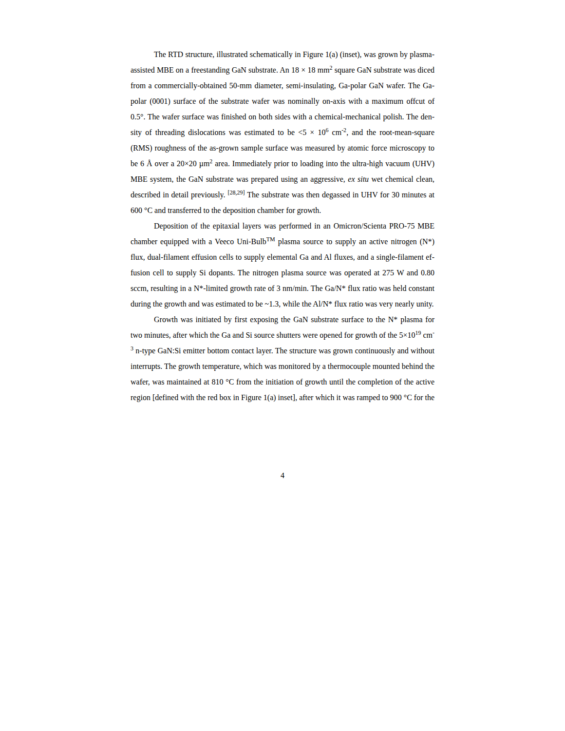The RTD structure, illustrated schematically in Figure 1(a) (inset), was grown by plasma-assisted MBE on a freestanding GaN substrate. An 18 × 18 mm2 square GaN substrate was diced from a commercially-obtained 50-mm diameter, semi-insulating, Ga-polar GaN wafer. The Ga-polar (0001) surface of the substrate wafer was nominally on-axis with a maximum offcut of 0.5°. The wafer surface was finished on both sides with a chemical-mechanical polish. The density of threading dislocations was estimated to be <5 × 106 cm-2, and the root-mean-square (RMS) roughness of the as-grown sample surface was measured by atomic force microscopy to be 6 Å over a 20×20 µm2 area. Immediately prior to loading into the ultra-high vacuum (UHV) MBE system, the GaN substrate was prepared using an aggressive, ex situ wet chemical clean, described in detail previously. [28,29] The substrate was then degassed in UHV for 30 minutes at 600 °C and transferred to the deposition chamber for growth.
Deposition of the epitaxial layers was performed in an Omicron/Scienta PRO-75 MBE chamber equipped with a Veeco Uni-BulbTM plasma source to supply an active nitrogen (N*) flux, dual-filament effusion cells to supply elemental Ga and Al fluxes, and a single-filament effusion cell to supply Si dopants. The nitrogen plasma source was operated at 275 W and 0.80 sccm, resulting in a N*-limited growth rate of 3 nm/min. The Ga/N* flux ratio was held constant during the growth and was estimated to be ~1.3, while the Al/N* flux ratio was very nearly unity.
Growth was initiated by first exposing the GaN substrate surface to the N* plasma for two minutes, after which the Ga and Si source shutters were opened for growth of the 5×1019 cm-3 n-type GaN:Si emitter bottom contact layer. The structure was grown continuously and without interrupts. The growth temperature, which was monitored by a thermocouple mounted behind the wafer, was maintained at 810 °C from the initiation of growth until the completion of the active region [defined with the red box in Figure 1(a) inset], after which it was ramped to 900 °C for the
4